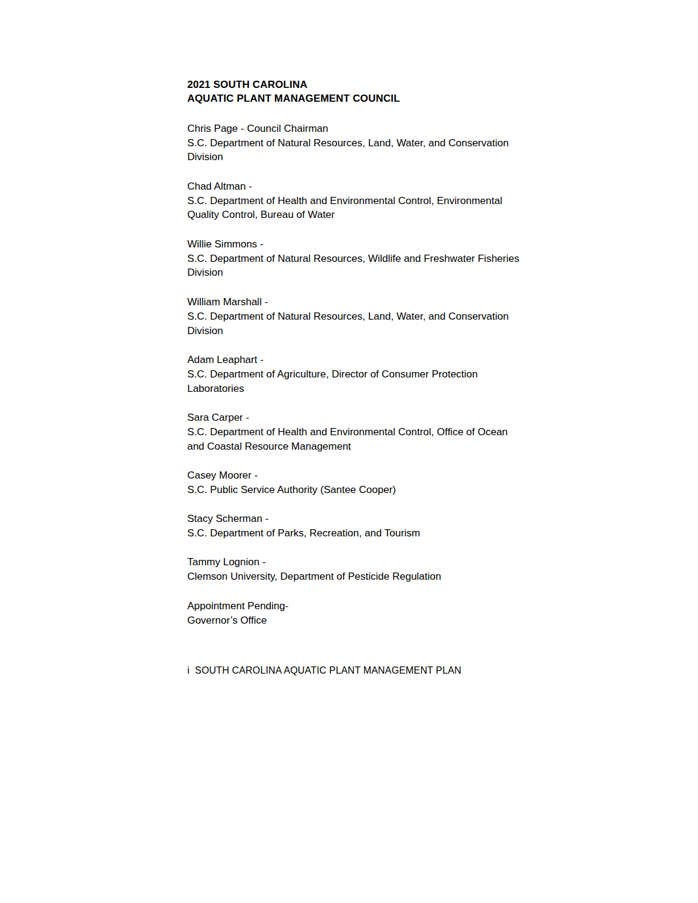2021 SOUTH CAROLINA
AQUATIC PLANT MANAGEMENT COUNCIL
Chris Page - Council Chairman
S.C. Department of Natural Resources, Land, Water, and Conservation Division
Chad Altman -
S.C. Department of Health and Environmental Control, Environmental Quality Control, Bureau of Water
Willie Simmons -
S.C. Department of Natural Resources, Wildlife and Freshwater Fisheries Division
William Marshall -
S.C. Department of Natural Resources, Land, Water, and Conservation Division
Adam Leaphart -
S.C. Department of Agriculture, Director of Consumer Protection Laboratories
Sara Carper -
S.C. Department of Health and Environmental Control, Office of Ocean and Coastal Resource Management
Casey Moorer -
S.C. Public Service Authority (Santee Cooper)
Stacy Scherman -
S.C. Department of Parks, Recreation, and Tourism
Tammy Lognion -
Clemson University, Department of Pesticide Regulation
Appointment Pending-
Governor’s Office
i SOUTH CAROLINA AQUATIC PLANT MANAGEMENT PLAN